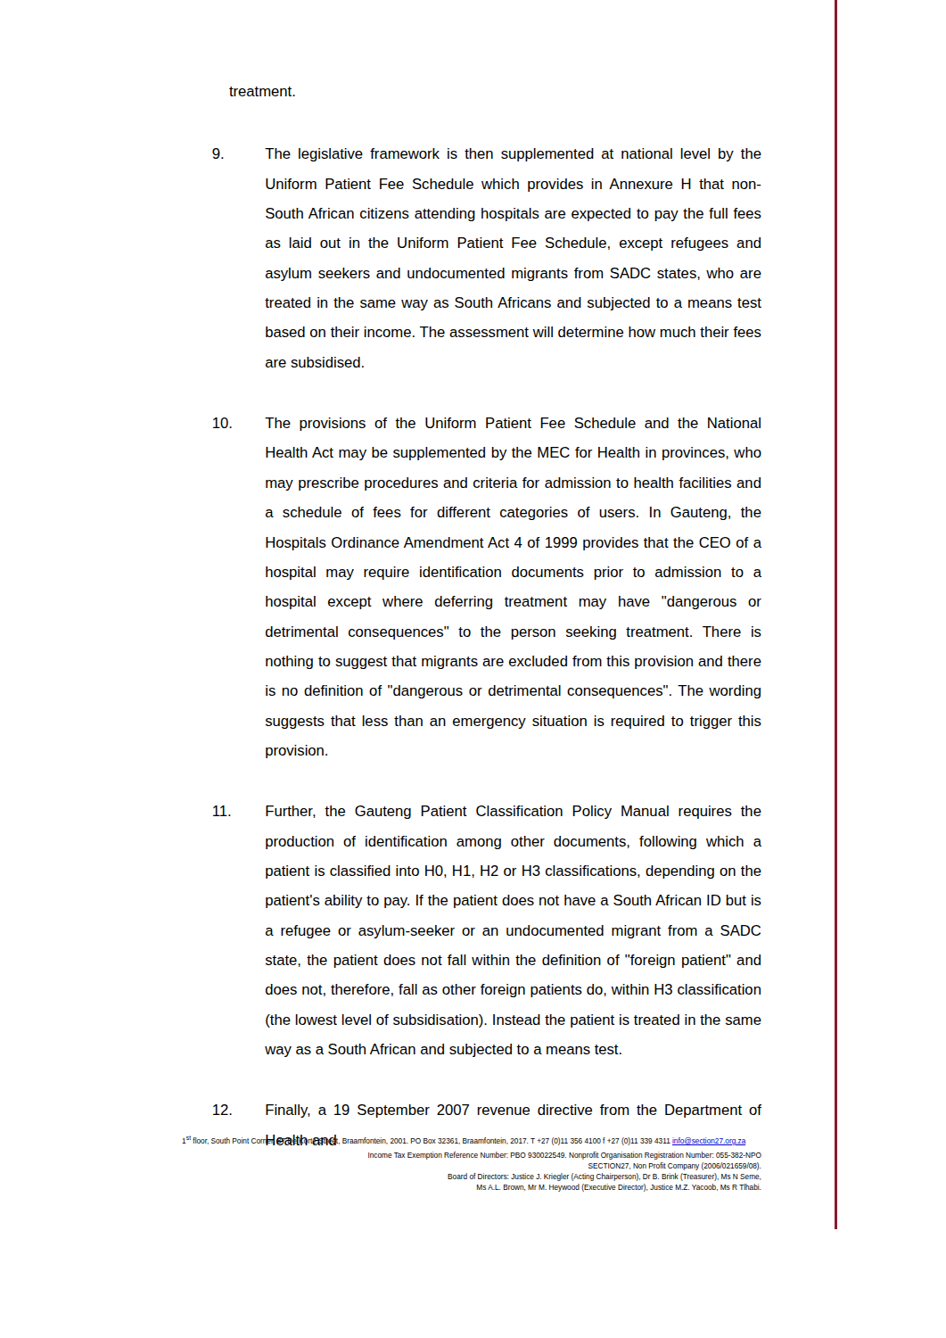treatment.
The legislative framework is then supplemented at national level by the Uniform Patient Fee Schedule which provides in Annexure H that non-South African citizens attending hospitals are expected to pay the full fees as laid out in the Uniform Patient Fee Schedule, except refugees and asylum seekers and undocumented migrants from SADC states, who are treated in the same way as South Africans and subjected to a means test based on their income. The assessment will determine how much their fees are subsidised.
The provisions of the Uniform Patient Fee Schedule and the National Health Act may be supplemented by the MEC for Health in provinces, who may prescribe procedures and criteria for admission to health facilities and a schedule of fees for different categories of users. In Gauteng, the Hospitals Ordinance Amendment Act 4 of 1999 provides that the CEO of a hospital may require identification documents prior to admission to a hospital except where deferring treatment may have "dangerous or detrimental consequences" to the person seeking treatment. There is nothing to suggest that migrants are excluded from this provision and there is no definition of "dangerous or detrimental consequences". The wording suggests that less than an emergency situation is required to trigger this provision.
Further, the Gauteng Patient Classification Policy Manual requires the production of identification among other documents, following which a patient is classified into H0, H1, H2 or H3 classifications, depending on the patient's ability to pay. If the patient does not have a South African ID but is a refugee or asylum-seeker or an undocumented migrant from a SADC state, the patient does not fall within the definition of "foreign patient" and does not, therefore, fall as other foreign patients do, within H3 classification (the lowest level of subsidisation). Instead the patient is treated in the same way as a South African and subjected to a means test.
Finally, a 19 September 2007 revenue directive from the Department of Health and
1st floor, South Point Corner, 87 De Korte Street, Braamfontein, 2001. PO Box 32361, Braamfontein, 2017. T +27 (0)11 356 4100 f +27 (0)11 339 4311 info@section27.org.za
Income Tax Exemption Reference Number: PBO 930022549. Nonprofit Organisation Registration Number: 055-382-NPO
SECTION27, Non Profit Company (2006/021659/08).
Board of Directors: Justice J. Kriegler (Acting Chairperson), Dr B. Brink (Treasurer), Ms N Seme,
Ms A.L. Brown, Mr M. Heywood (Executive Director), Justice M.Z. Yacoob, Ms R Tlhabi.